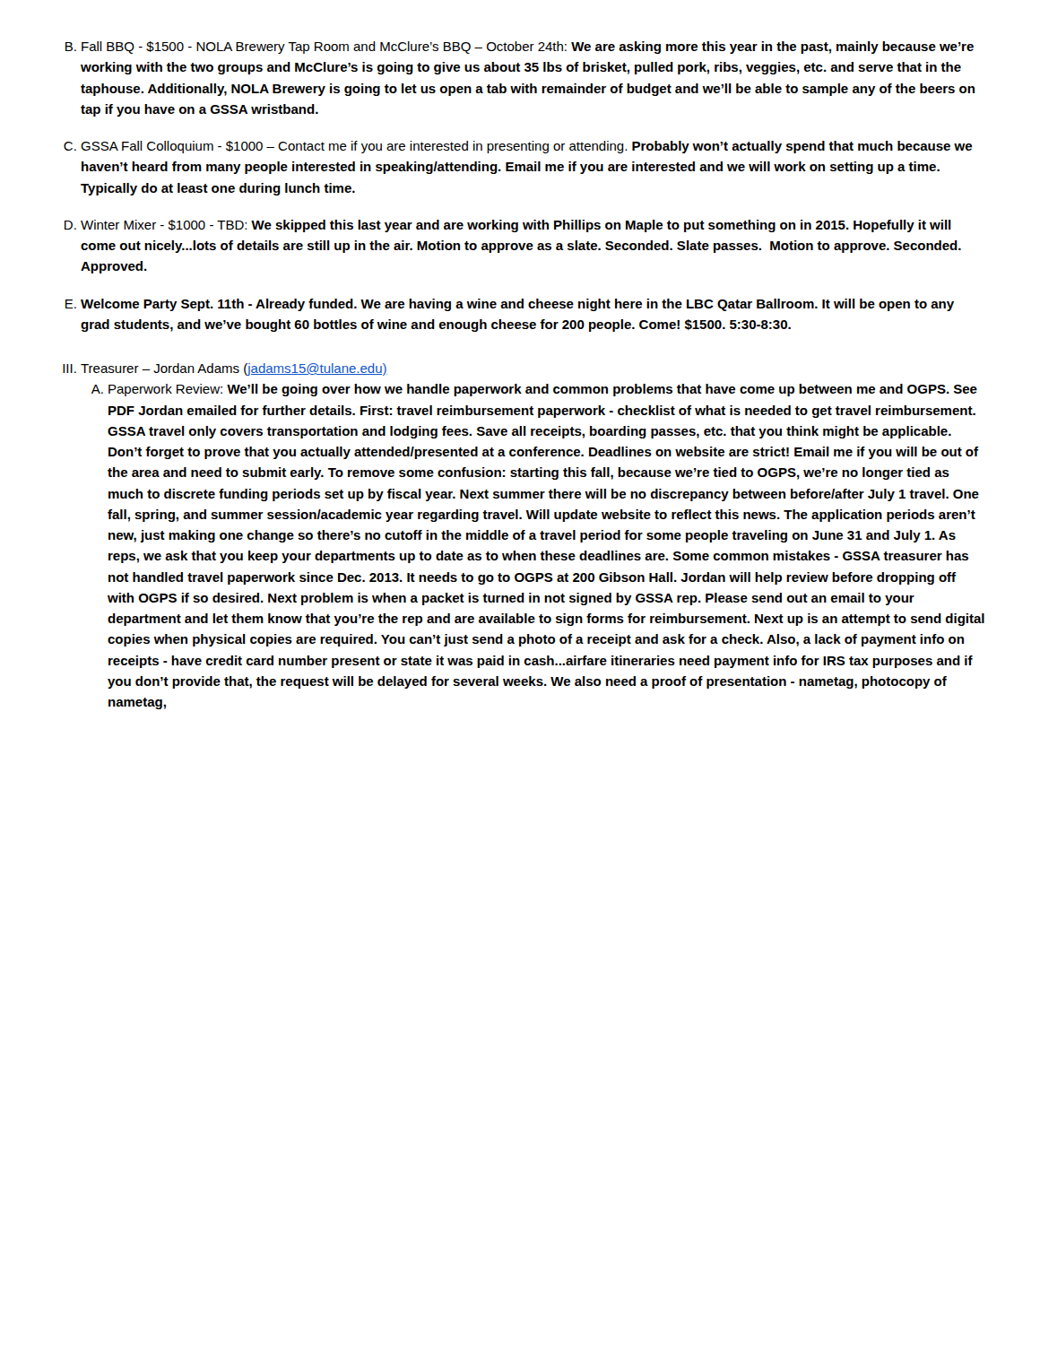Fall BBQ - $1500 - NOLA Brewery Tap Room and McClure’s BBQ – October 24th: We are asking more this year in the past, mainly because we’re working with the two groups and McClure’s is going to give us about 35 lbs of brisket, pulled pork, ribs, veggies, etc. and serve that in the taphouse. Additionally, NOLA Brewery is going to let us open a tab with remainder of budget and we’ll be able to sample any of the beers on tap if you have on a GSSA wristband.
GSSA Fall Colloquium - $1000 – Contact me if you are interested in presenting or attending. Probably won’t actually spend that much because we haven’t heard from many people interested in speaking/attending. Email me if you are interested and we will work on setting up a time. Typically do at least one during lunch time.
Winter Mixer - $1000 - TBD: We skipped this last year and are working with Phillips on Maple to put something on in 2015. Hopefully it will come out nicely...lots of details are still up in the air. Motion to approve as a slate. Seconded. Slate passes. Motion to approve. Seconded. Approved.
Welcome Party Sept. 11th - Already funded. We are having a wine and cheese night here in the LBC Qatar Ballroom. It will be open to any grad students, and we’ve bought 60 bottles of wine and enough cheese for 200 people. Come! $1500. 5:30-8:30.
Treasurer – Jordan Adams (jadams15@tulane.edu)
Paperwork Review: We’ll be going over how we handle paperwork and common problems that have come up between me and OGPS. See PDF Jordan emailed for further details. First: travel reimbursement paperwork - checklist of what is needed to get travel reimbursement. GSSA travel only covers transportation and lodging fees. Save all receipts, boarding passes, etc. that you think might be applicable. Don’t forget to prove that you actually attended/presented at a conference. Deadlines on website are strict! Email me if you will be out of the area and need to submit early. To remove some confusion: starting this fall, because we’re tied to OGPS, we’re no longer tied as much to discrete funding periods set up by fiscal year. Next summer there will be no discrepancy between before/after July 1 travel. One fall, spring, and summer session/academic year regarding travel. Will update website to reflect this news. The application periods aren’t new, just making one change so there’s no cutoff in the middle of a travel period for some people traveling on June 31 and July 1. As reps, we ask that you keep your departments up to date as to when these deadlines are. Some common mistakes - GSSA treasurer has not handled travel paperwork since Dec. 2013. It needs to go to OGPS at 200 Gibson Hall. Jordan will help review before dropping off with OGPS if so desired. Next problem is when a packet is turned in not signed by GSSA rep. Please send out an email to your department and let them know that you’re the rep and are available to sign forms for reimbursement. Next up is an attempt to send digital copies when physical copies are required. You can’t just send a photo of a receipt and ask for a check. Also, a lack of payment info on receipts - have credit card number present or state it was paid in cash...airfare itineraries need payment info for IRS tax purposes and if you don’t provide that, the request will be delayed for several weeks. We also need a proof of presentation - nametag, photocopy of nametag,